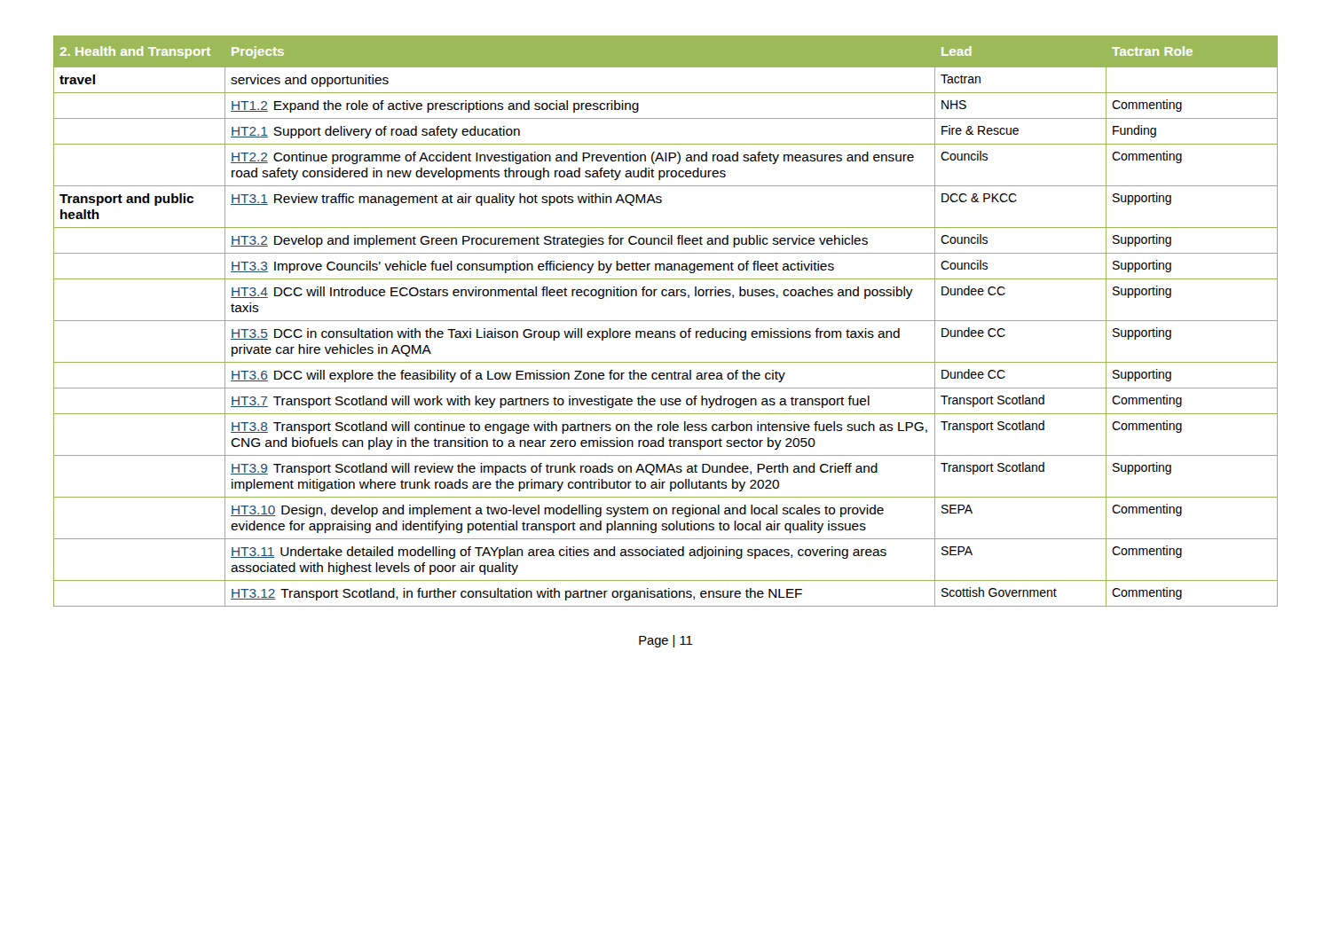| 2. Health and Transport | Projects | Lead | Tactran Role |
| --- | --- | --- | --- |
| travel | services and opportunities | Tactran | |
| | HT1.2 Expand the role of active prescriptions and social prescribing | NHS | Commenting |
| | HT2.1 Support delivery of road safety education | Fire & Rescue | Funding |
| | HT2.2 Continue programme of Accident Investigation and Prevention (AIP) and road safety measures and ensure road safety considered in new developments through road safety audit procedures | Councils | Commenting |
| Transport and public health | HT3.1 Review traffic management at air quality hot spots within AQMAs | DCC & PKCC | Supporting |
| | HT3.2 Develop and implement Green Procurement Strategies for Council fleet and public service vehicles | Councils | Supporting |
| | HT3.3 Improve Councils' vehicle fuel consumption efficiency by better management of fleet activities | Councils | Supporting |
| | HT3.4 DCC will Introduce ECOstars environmental fleet recognition for cars, lorries, buses, coaches and possibly taxis | Dundee CC | Supporting |
| | HT3.5 DCC in consultation with the Taxi Liaison Group will explore means of reducing emissions from taxis and private car hire vehicles in AQMA | Dundee CC | Supporting |
| | HT3.6 DCC will explore the feasibility of a Low Emission Zone for the central area of the city | Dundee CC | Supporting |
| | HT3.7 Transport Scotland will work with key partners to investigate the use of hydrogen as a transport fuel | Transport Scotland | Commenting |
| | HT3.8 Transport Scotland will continue to engage with partners on the role less carbon intensive fuels such as LPG, CNG and biofuels can play in the transition to a near zero emission road transport sector by 2050 | Transport Scotland | Commenting |
| | HT3.9 Transport Scotland will review the impacts of trunk roads on AQMAs at Dundee, Perth and Crieff and implement mitigation where trunk roads are the primary contributor to air pollutants by 2020 | Transport Scotland | Supporting |
| | HT3.10 Design, develop and implement a two-level modelling system on regional and local scales to provide evidence for appraising and identifying potential transport and planning solutions to local air quality issues | SEPA | Commenting |
| | HT3.11 Undertake detailed modelling of TAYplan area cities and associated adjoining spaces, covering areas associated with highest levels of poor air quality | SEPA | Commenting |
| | HT3.12 Transport Scotland, in further consultation with partner organisations, ensure the NLEF | Scottish Government | Commenting |
Page | 11